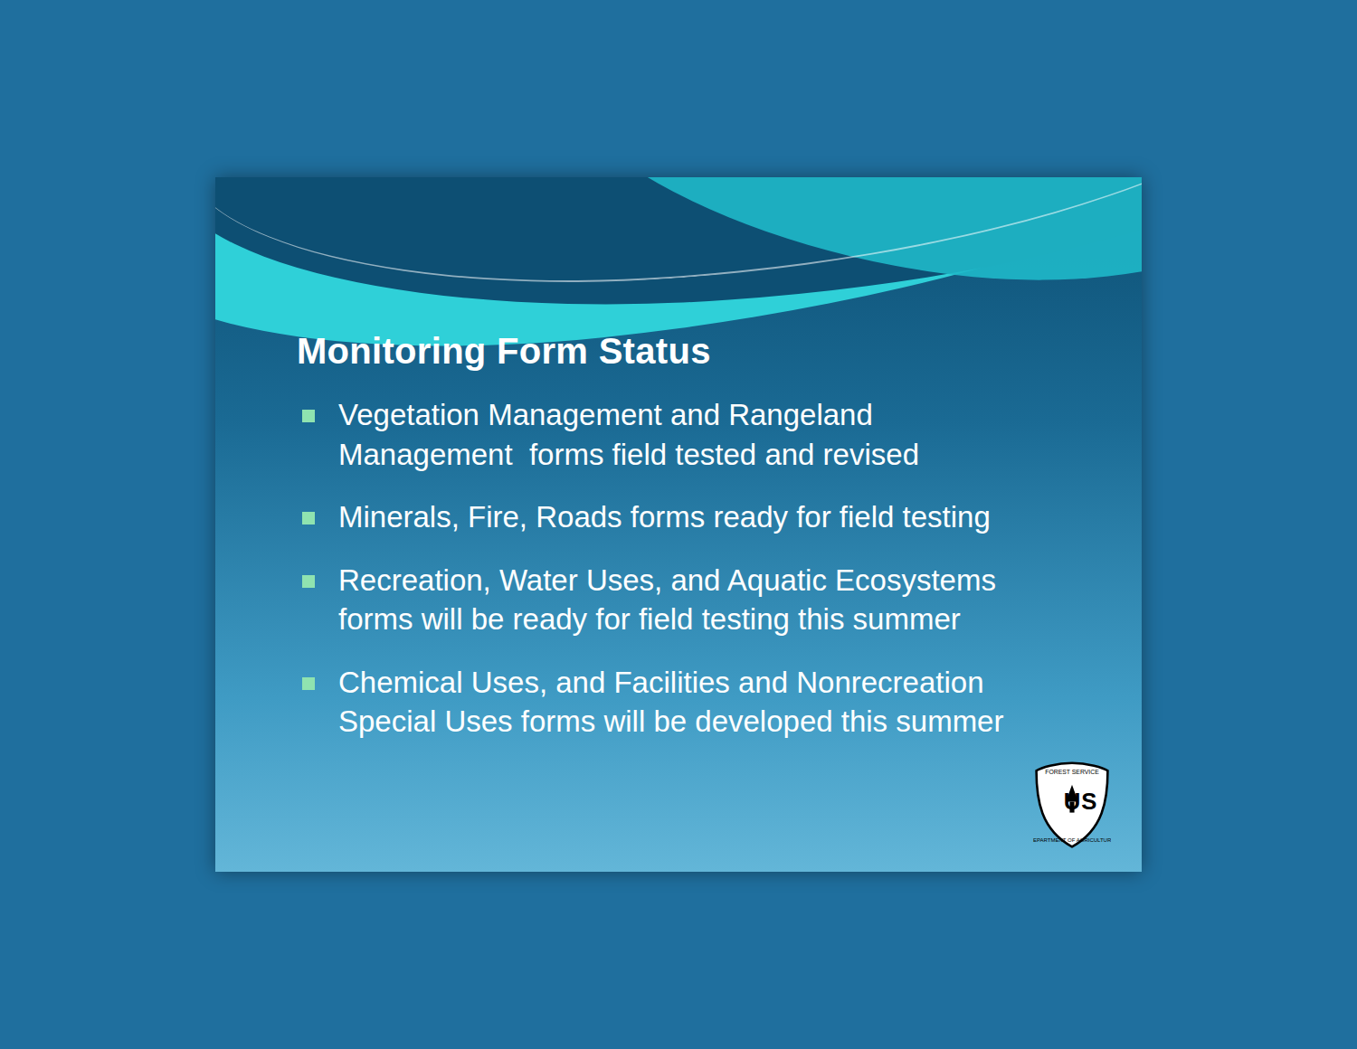Monitoring Form Status
Vegetation Management and Rangeland Management forms field tested and revised
Minerals, Fire, Roads forms ready for field testing
Recreation, Water Uses, and Aquatic Ecosystems forms will be ready for field testing this summer
Chemical Uses, and Facilities and Nonrecreation Special Uses forms will be developed this summer
FOREST SERVICE U S DEPARTMENT OF AGRICULTURE